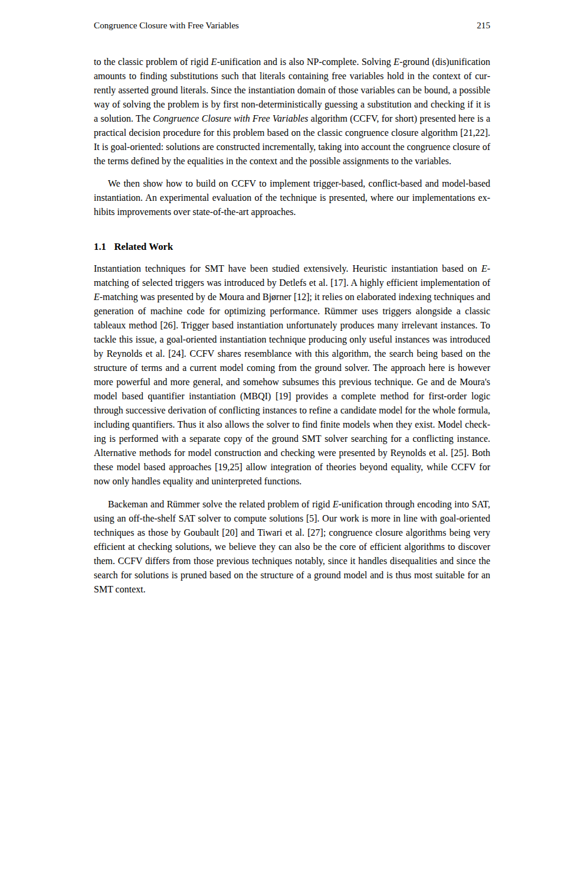Congruence Closure with Free Variables 215
to the classic problem of rigid E-unification and is also NP-complete. Solving E-ground (dis)unification amounts to finding substitutions such that literals containing free variables hold in the context of currently asserted ground literals. Since the instantiation domain of those variables can be bound, a possible way of solving the problem is by first non-deterministically guessing a substitution and checking if it is a solution. The Congruence Closure with Free Variables algorithm (CCFV, for short) presented here is a practical decision procedure for this problem based on the classic congruence closure algorithm [21,22]. It is goal-oriented: solutions are constructed incrementally, taking into account the congruence closure of the terms defined by the equalities in the context and the possible assignments to the variables.
We then show how to build on CCFV to implement trigger-based, conflict-based and model-based instantiation. An experimental evaluation of the technique is presented, where our implementations exhibits improvements over state-of-the-art approaches.
1.1 Related Work
Instantiation techniques for SMT have been studied extensively. Heuristic instantiation based on E-matching of selected triggers was introduced by Detlefs et al. [17]. A highly efficient implementation of E-matching was presented by de Moura and Bjørner [12]; it relies on elaborated indexing techniques and generation of machine code for optimizing performance. Rümmer uses triggers alongside a classic tableaux method [26]. Trigger based instantiation unfortunately produces many irrelevant instances. To tackle this issue, a goal-oriented instantiation technique producing only useful instances was introduced by Reynolds et al. [24]. CCFV shares resemblance with this algorithm, the search being based on the structure of terms and a current model coming from the ground solver. The approach here is however more powerful and more general, and somehow subsumes this previous technique. Ge and de Moura's model based quantifier instantiation (MBQI) [19] provides a complete method for first-order logic through successive derivation of conflicting instances to refine a candidate model for the whole formula, including quantifiers. Thus it also allows the solver to find finite models when they exist. Model checking is performed with a separate copy of the ground SMT solver searching for a conflicting instance. Alternative methods for model construction and checking were presented by Reynolds et al. [25]. Both these model based approaches [19,25] allow integration of theories beyond equality, while CCFV for now only handles equality and uninterpreted functions.
Backeman and Rümmer solve the related problem of rigid E-unification through encoding into SAT, using an off-the-shelf SAT solver to compute solutions [5]. Our work is more in line with goal-oriented techniques as those by Goubault [20] and Tiwari et al. [27]; congruence closure algorithms being very efficient at checking solutions, we believe they can also be the core of efficient algorithms to discover them. CCFV differs from those previous techniques notably, since it handles disequalities and since the search for solutions is pruned based on the structure of a ground model and is thus most suitable for an SMT context.